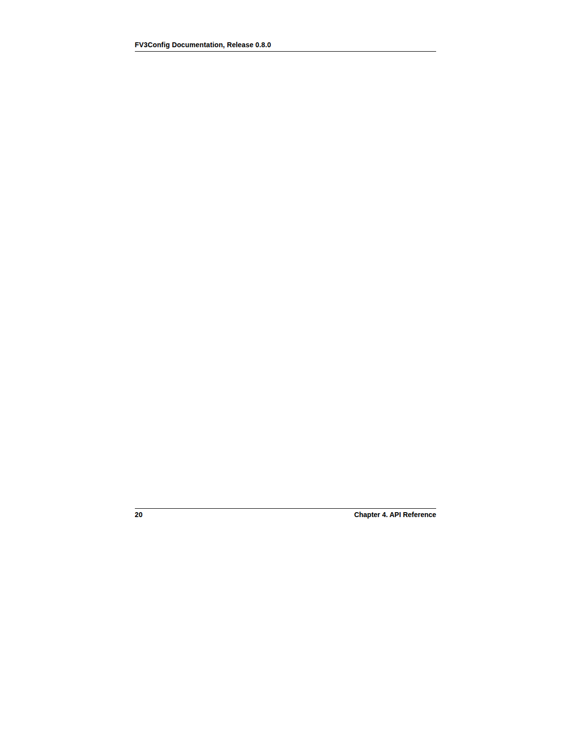FV3Config Documentation, Release 0.8.0
20 Chapter 4. API Reference